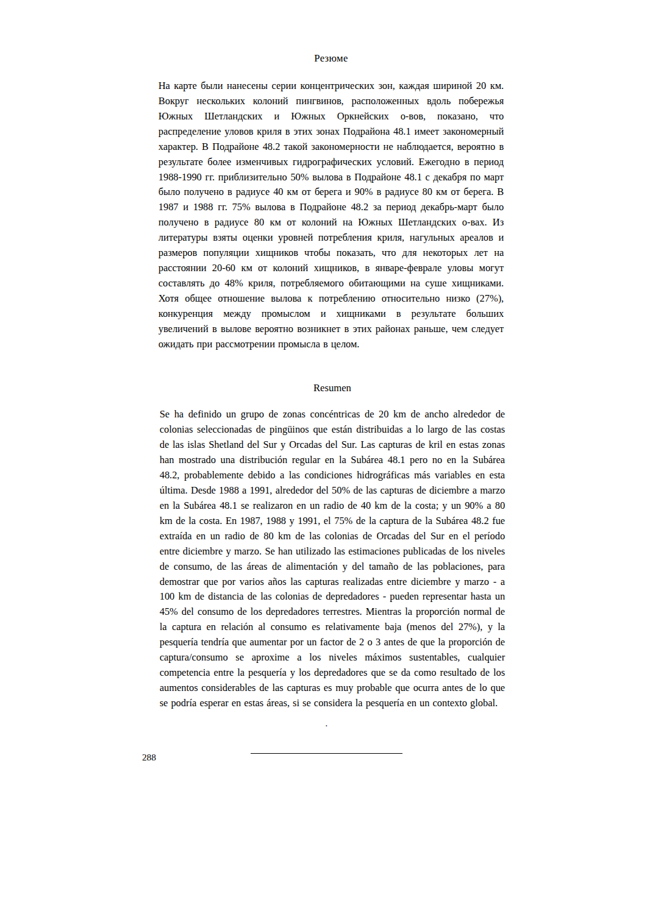Резюме
На карте были нанесены серии концентрических зон, каждая шириной 20 км. Вокруг нескольких колоний пингвинов, расположенных вдоль побережья Южных Шетландских и Южных Оркнейских о-вов, показано, что распределение уловов криля в этих зонах Подрайона 48.1 имеет закономерный характер. В Подрайоне 48.2 такой закономерности не наблюдается, вероятно в результате более изменчивых гидрографических условий. Ежегодно в период 1988-1990 гг. приблизительно 50% вылова в Подрайоне 48.1 с декабря по март было получено в радиусе 40 км от берега и 90% в радиусе 80 км от берега. В 1987 и 1988 гг. 75% вылова в Подрайоне 48.2 за период декабрь-март было получено в радиусе 80 км от колоний на Южных Шетландских о-вах. Из литературы взяты оценки уровней потребления криля, нагульных ареалов и размеров популяции хищников чтобы показать, что для некоторых лет на расстоянии 20-60 км от колоний хищников, в январе-феврале уловы могут составлять до 48% криля, потребляемого обитающими на суше хищниками. Хотя общее отношение вылова к потреблению относительно низко (27%), конкуренция между промыслом и хищниками в результате больших увеличений в вылове вероятно возникнет в этих районах раньше, чем следует ожидать при рассмотрении промысла в целом.
Resumen
Se ha definido un grupo de zonas concéntricas de 20 km de ancho alrededor de colonias seleccionadas de pingüinos que están distribuidas a lo largo de las costas de las islas Shetland del Sur y Orcadas del Sur. Las capturas de kril en estas zonas han mostrado una distribución regular en la Subárea 48.1 pero no en la Subárea 48.2, probablemente debido a las condiciones hidrográficas más variables en esta última. Desde 1988 a 1991, alrededor del 50% de las capturas de diciembre a marzo en la Subárea 48.1 se realizaron en un radio de 40 km de la costa; y un 90% a 80 km de la costa. En 1987, 1988 y 1991, el 75% de la captura de la Subárea 48.2 fue extraída en un radio de 80 km de las colonias de Orcadas del Sur en el período entre diciembre y marzo. Se han utilizado las estimaciones publicadas de los niveles de consumo, de las áreas de alimentación y del tamaño de las poblaciones, para demostrar que por varios años las capturas realizadas entre diciembre y marzo - a 100 km de distancia de las colonias de depredadores - pueden representar hasta un 45% del consumo de los depredadores terrestres. Mientras la proporción normal de la captura en relación al consumo es relativamente baja (menos del 27%), y la pesquería tendría que aumentar por un factor de 2 o 3 antes de que la proporción de captura/consumo se aproxime a los niveles máximos sustentables, cualquier competencia entre la pesquería y los depredadores que se da como resultado de los aumentos considerables de las capturas es muy probable que ocurra antes de lo que se podría esperar en estas áreas, si se considera la pesquería en un contexto global.
.
288